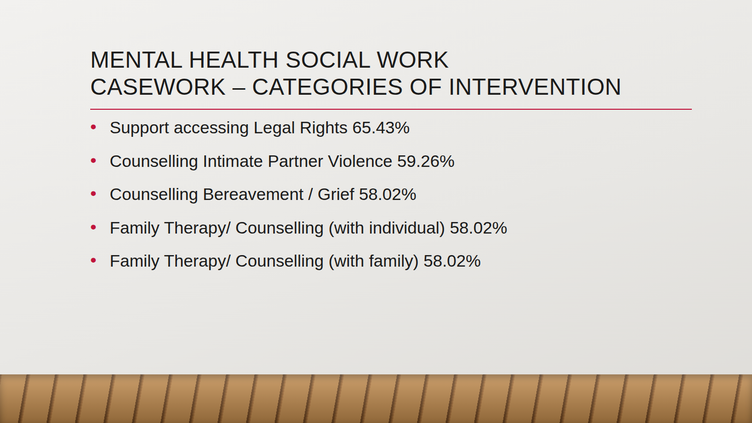Mental Health Social Work
Casework – Categories of Intervention
Support accessing Legal Rights 65.43%
Counselling Intimate Partner Violence 59.26%
Counselling Bereavement / Grief 58.02%
Family Therapy/ Counselling (with individual) 58.02%
Family Therapy/ Counselling (with family) 58.02%